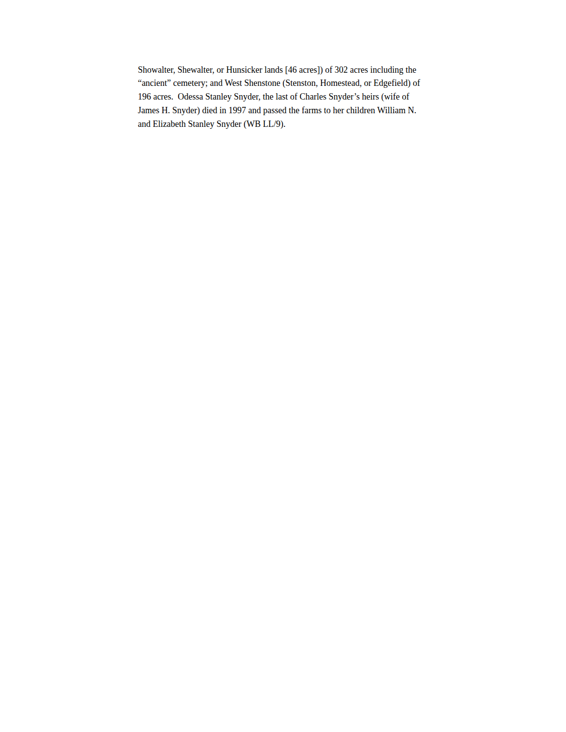Showalter, Shewalter, or Hunsicker lands [46 acres]) of 302 acres including the “ancient” cemetery; and West Shenstone (Stenston, Homestead, or Edgefield) of 196 acres. Odessa Stanley Snyder, the last of Charles Snyder’s heirs (wife of James H. Snyder) died in 1997 and passed the farms to her children William N. and Elizabeth Stanley Snyder (WB LL/9).